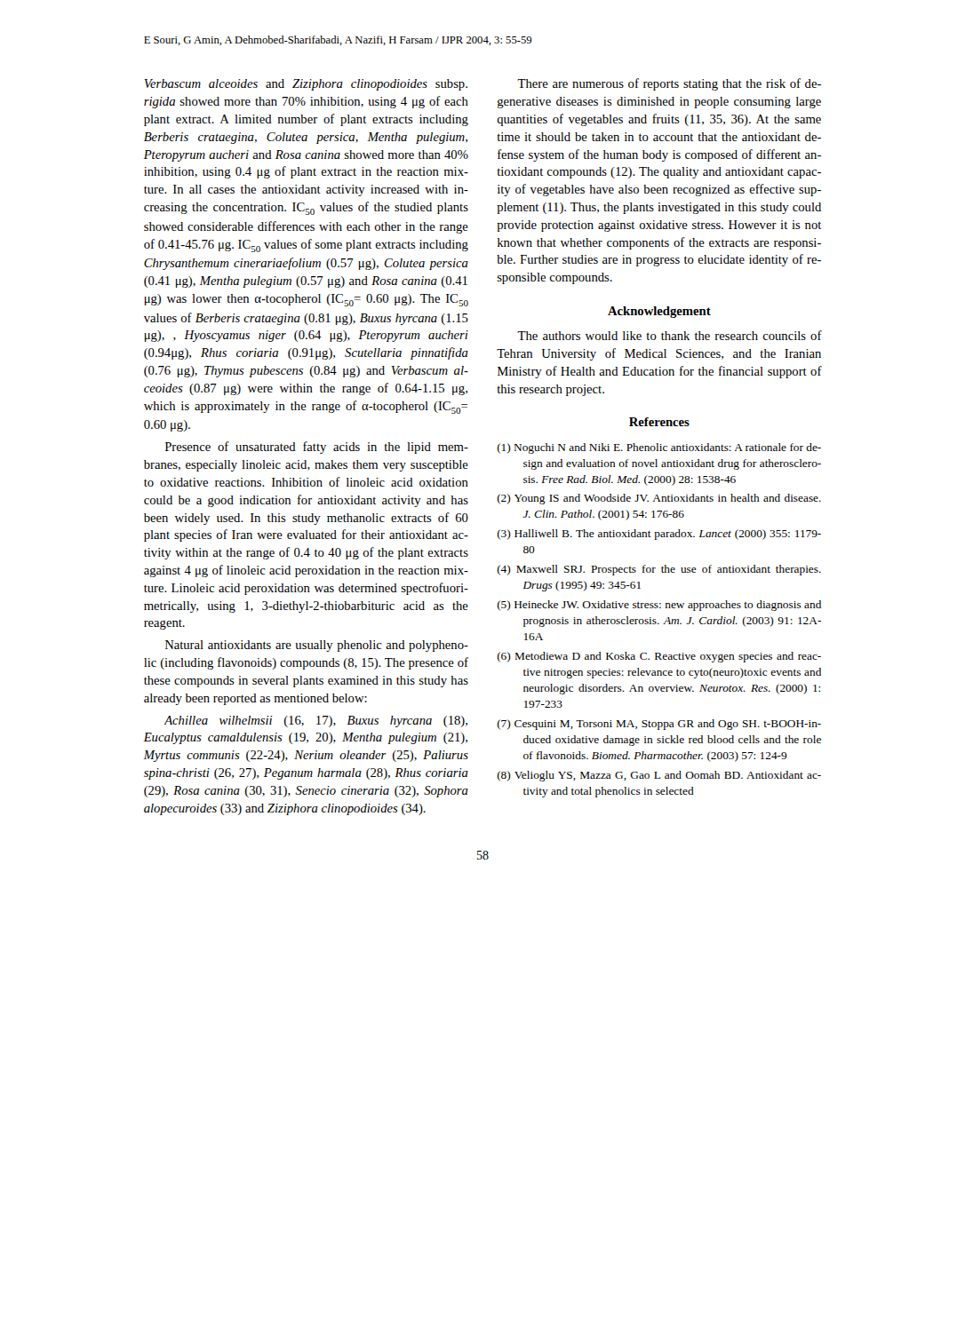E Souri, G Amin, A Dehmobed-Sharifabadi, A Nazifi, H Farsam / IJPR 2004, 3: 55-59
Verbascum alceoides and Ziziphora clinopodioides subsp. rigida showed more than 70% inhibition, using 4 μg of each plant extract. A limited number of plant extracts including Berberis crataegina, Colutea persica, Mentha pulegium, Pteropyrum aucheri and Rosa canina showed more than 40% inhibition, using 0.4 μg of plant extract in the reaction mixture. In all cases the antioxidant activity increased with increasing the concentration. IC50 values of the studied plants showed considerable differences with each other in the range of 0.41-45.76 μg. IC50 values of some plant extracts including Chrysanthemum cinerariaefolium (0.57 μg), Colutea persica (0.41 μg), Mentha pulegium (0.57 μg) and Rosa canina (0.41 μg) was lower then α-tocopherol (IC50= 0.60 μg). The IC50 values of Berberis crataegina (0.81 μg), Buxus hyrcana (1.15 μg), , Hyoscyamus niger (0.64 μg), Pteropyrum aucheri (0.94μg), Rhus coriaria (0.91μg), Scutellaria pinnatifida (0.76 μg), Thymus pubescens (0.84 μg) and Verbascum alceoides (0.87 μg) were within the range of 0.64-1.15 μg, which is approximately in the range of α-tocopherol (IC50= 0.60 μg).
Presence of unsaturated fatty acids in the lipid membranes, especially linoleic acid, makes them very susceptible to oxidative reactions. Inhibition of linoleic acid oxidation could be a good indication for antioxidant activity and has been widely used. In this study methanolic extracts of 60 plant species of Iran were evaluated for their antioxidant activity within at the range of 0.4 to 40 μg of the plant extracts against 4 μg of linoleic acid peroxidation in the reaction mixture. Linoleic acid peroxidation was determined spectrofuorimetrically, using 1, 3-diethyl-2-thiobarbituric acid as the reagent.
Natural antioxidants are usually phenolic and polyphenolic (including flavonoids) compounds (8, 15). The presence of these compounds in several plants examined in this study has already been reported as mentioned below:
Achillea wilhelmsii (16, 17), Buxus hyrcana (18), Eucalyptus camaldulensis (19, 20), Mentha pulegium (21), Myrtus communis (22-24), Nerium oleander (25), Paliurus spina-christi (26, 27), Peganum harmala (28), Rhus coriaria (29), Rosa canina (30, 31), Senecio cineraria (32), Sophora alopecuroides (33) and Ziziphora clinopodioides (34).
There are numerous of reports stating that the risk of degenerative diseases is diminished in people consuming large quantities of vegetables and fruits (11, 35, 36). At the same time it should be taken in to account that the antioxidant defense system of the human body is composed of different antioxidant compounds (12). The quality and antioxidant capacity of vegetables have also been recognized as effective supplement (11). Thus, the plants investigated in this study could provide protection against oxidative stress. However it is not known that whether components of the extracts are responsible. Further studies are in progress to elucidate identity of responsible compounds.
Acknowledgement
The authors would like to thank the research councils of Tehran University of Medical Sciences, and the Iranian Ministry of Health and Education for the financial support of this research project.
References
(1) Noguchi N and Niki E. Phenolic antioxidants: A rationale for design and evaluation of novel antioxidant drug for atherosclerosis. Free Rad. Biol. Med. (2000) 28: 1538-46
(2) Young IS and Woodside JV. Antioxidants in health and disease. J. Clin. Pathol. (2001) 54: 176-86
(3) Halliwell B. The antioxidant paradox. Lancet (2000) 355: 1179-80
(4) Maxwell SRJ. Prospects for the use of antioxidant therapies. Drugs (1995) 49: 345-61
(5) Heinecke JW. Oxidative stress: new approaches to diagnosis and prognosis in atherosclerosis. Am. J. Cardiol. (2003) 91: 12A-16A
(6) Metodiewa D and Koska C. Reactive oxygen species and reactive nitrogen species: relevance to cyto(neuro)toxic events and neurologic disorders. An overview. Neurotox. Res. (2000) 1: 197-233
(7) Cesquini M, Torsoni MA, Stoppa GR and Ogo SH. t-BOOH-induced oxidative damage in sickle red blood cells and the role of flavonoids. Biomed. Pharmacother. (2003) 57: 124-9
(8) Velioglu YS, Mazza G, Gao L and Oomah BD. Antioxidant activity and total phenolics in selected
58